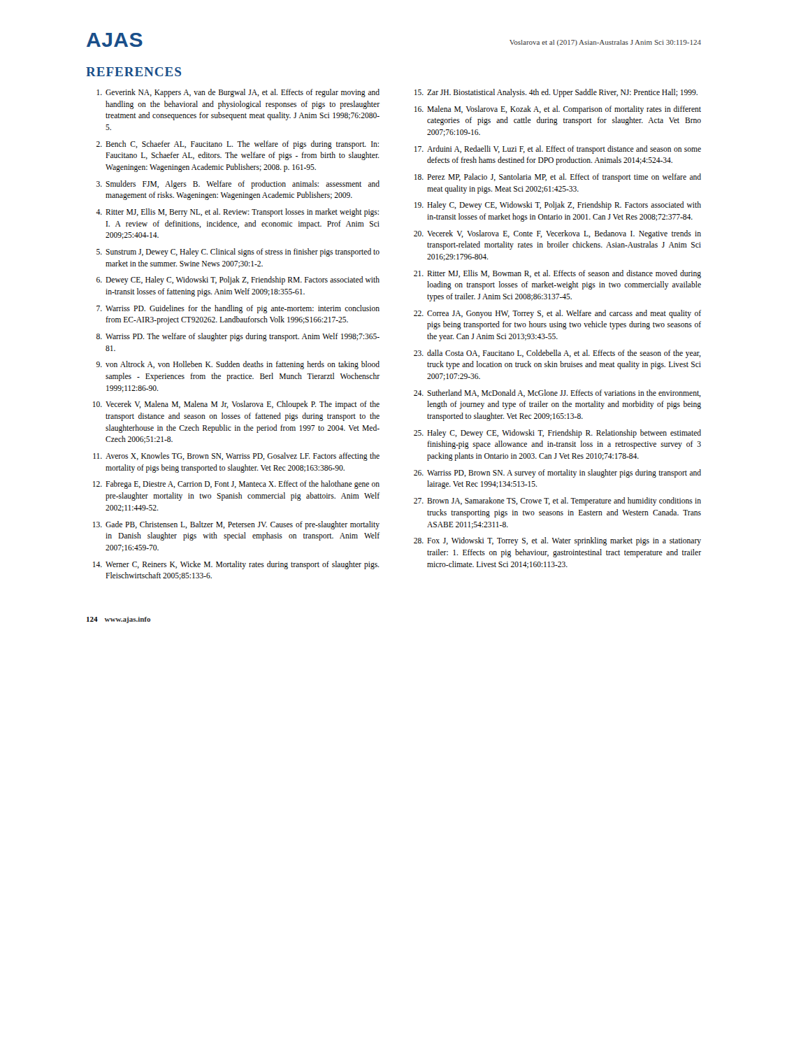AJAS
Voslarova et al (2017) Asian-Australas J Anim Sci 30:119-124
REFERENCES
Geverink NA, Kappers A, van de Burgwal JA, et al. Effects of regular moving and handling on the behavioral and physiological responses of pigs to preslaughter treatment and consequences for subsequent meat quality. J Anim Sci 1998;76:2080-5.
Bench C, Schaefer AL, Faucitano L. The welfare of pigs during transport. In: Faucitano L, Schaefer AL, editors. The welfare of pigs - from birth to slaughter. Wageningen: Wageningen Academic Publishers; 2008. p. 161-95.
Smulders FJM, Algers B. Welfare of production animals: assessment and management of risks. Wageningen: Wageningen Academic Publishers; 2009.
Ritter MJ, Ellis M, Berry NL, et al. Review: Transport losses in market weight pigs: I. A review of definitions, incidence, and economic impact. Prof Anim Sci 2009;25:404-14.
Sunstrum J, Dewey C, Haley C. Clinical signs of stress in finisher pigs transported to market in the summer. Swine News 2007;30:1-2.
Dewey CE, Haley C, Widowski T, Poljak Z, Friendship RM. Factors associated with in-transit losses of fattening pigs. Anim Welf 2009;18:355-61.
Warriss PD. Guidelines for the handling of pig ante-mortem: interim conclusion from EC-AIR3-project CT920262. Landbauforsch Volk 1996;S166:217-25.
Warriss PD. The welfare of slaughter pigs during transport. Anim Welf 1998;7:365-81.
von Altrock A, von Holleben K. Sudden deaths in fattening herds on taking blood samples - Experiences from the practice. Berl Munch Tierarztl Wochenschr 1999;112:86-90.
Vecerek V, Malena M, Malena M Jr, Voslarova E, Chloupek P. The impact of the transport distance and season on losses of fattened pigs during transport to the slaughterhouse in the Czech Republic in the period from 1997 to 2004. Vet Med-Czech 2006;51:21-8.
Averos X, Knowles TG, Brown SN, Warriss PD, Gosalvez LF. Factors affecting the mortality of pigs being transported to slaughter. Vet Rec 2008;163:386-90.
Fabrega E, Diestre A, Carrion D, Font J, Manteca X. Effect of the halothane gene on pre-slaughter mortality in two Spanish commercial pig abattoirs. Anim Welf 2002;11:449-52.
Gade PB, Christensen L, Baltzer M, Petersen JV. Causes of pre-slaughter mortality in Danish slaughter pigs with special emphasis on transport. Anim Welf 2007;16:459-70.
Werner C, Reiners K, Wicke M. Mortality rates during transport of slaughter pigs. Fleischwirtschaft 2005;85:133-6.
Zar JH. Biostatistical Analysis. 4th ed. Upper Saddle River, NJ: Prentice Hall; 1999.
Malena M, Voslarova E, Kozak A, et al. Comparison of mortality rates in different categories of pigs and cattle during transport for slaughter. Acta Vet Brno 2007;76:109-16.
Arduini A, Redaelli V, Luzi F, et al. Effect of transport distance and season on some defects of fresh hams destined for DPO production. Animals 2014;4:524-34.
Perez MP, Palacio J, Santolaria MP, et al. Effect of transport time on welfare and meat quality in pigs. Meat Sci 2002;61:425-33.
Haley C, Dewey CE, Widowski T, Poljak Z, Friendship R. Factors associated with in-transit losses of market hogs in Ontario in 2001. Can J Vet Res 2008;72:377-84.
Vecerek V, Voslarova E, Conte F, Vecerkova L, Bedanova I. Negative trends in transport-related mortality rates in broiler chickens. Asian-Australas J Anim Sci 2016;29:1796-804.
Ritter MJ, Ellis M, Bowman R, et al. Effects of season and distance moved during loading on transport losses of market-weight pigs in two commercially available types of trailer. J Anim Sci 2008;86:3137-45.
Correa JA, Gonyou HW, Torrey S, et al. Welfare and carcass and meat quality of pigs being transported for two hours using two vehicle types during two seasons of the year. Can J Anim Sci 2013;93:43-55.
dalla Costa OA, Faucitano L, Coldebella A, et al. Effects of the season of the year, truck type and location on truck on skin bruises and meat quality in pigs. Livest Sci 2007;107:29-36.
Sutherland MA, McDonald A, McGlone JJ. Effects of variations in the environment, length of journey and type of trailer on the mortality and morbidity of pigs being transported to slaughter. Vet Rec 2009;165:13-8.
Haley C, Dewey CE, Widowski T, Friendship R. Relationship between estimated finishing-pig space allowance and in-transit loss in a retrospective survey of 3 packing plants in Ontario in 2003. Can J Vet Res 2010;74:178-84.
Warriss PD, Brown SN. A survey of mortality in slaughter pigs during transport and lairage. Vet Rec 1994;134:513-15.
Brown JA, Samarakone TS, Crowe T, et al. Temperature and humidity conditions in trucks transporting pigs in two seasons in Eastern and Western Canada. Trans ASABE 2011;54:2311-8.
Fox J, Widowski T, Torrey S, et al. Water sprinkling market pigs in a stationary trailer: 1. Effects on pig behaviour, gastrointestinal tract temperature and trailer micro-climate. Livest Sci 2014;160:113-23.
124 www.ajas.info